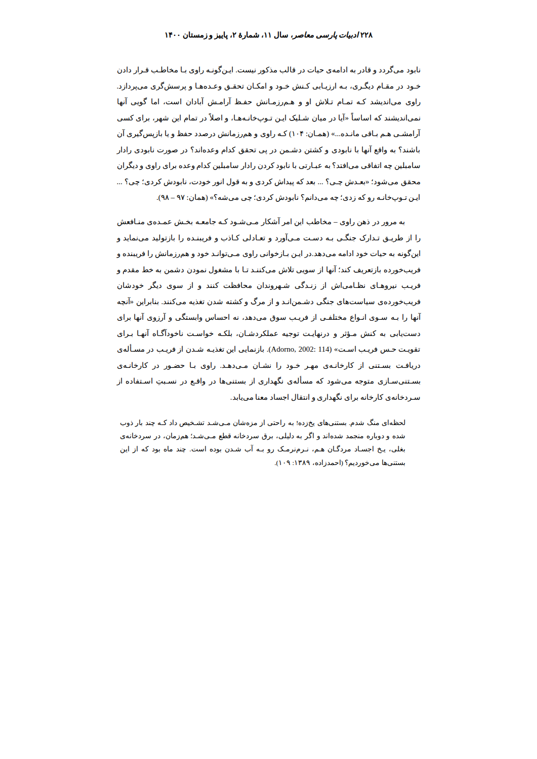۲۲۸ ادبیات پارسی معاصر، سال ۱۱، شمارهٔ ۲، پاییز و زمستان ۱۴۰۰
نابود می‌گردد و قادر به ادامه‌ی حیات در قالب مذکور نیست. ایـن‌گونـه راوی بـا مخاطـب قـرار دادن خـود در مقـام دیگـری، بـه ارزیـابی کـنش خـود و امکـان تحقـق وعـده‌هـا و پرسش‌گری می‌پردازد. راوی می‌اندیشد کـه تمـام تـلاش او و هـم‌رزمـانش حفـظ آرامـش آبادان است، اما گویی آنها نمی‌اندیشند که اساساً «آیا در میان شـلیک ایـن تـوپ‌خانـه‌هـا، و اصلاً در تمام این شهر، برای کسی آرامشـی هـم بـاقی مانـده...» (همـان: ۱۰۴) کـه راوی و هم‌رزمانش درصدد حفظ و یا بازپس‌گیری آن باشند؟ به واقع آنها با نابودی و کشتن دشـمن در پی تحقق کدام وعده‌اند؟ در صورت نابودی رادار سامبلین چه اتفاقی می‌افتد؟ به عبـارتی با نابود کردن رادار سامبلین کدام وعده برای راوی و دیگران محقق می‌شود؛ «بعـدش چـی؟ ... بعد که پیداش کردی و به قول انور خودت، نابودش کردی؛ چی؟ ... ایـن تـوپ‌خانـه رو که زدی؛ چه می‌دانم؟ نابودش کردی؛ چی می‌شه؟» (همان: ۹۷ – ۹۸).
به مرور در ذهن راوی – مخاطب این امر آشکار مـی‌شـود کـه جامعـه بخـش عمـده‌ی منـافعش را از طریـق تـدارک جنگـی بـه دسـت مـی‌آورد و تعـادلی کـاذب و فریبنـده را بازتولید می‌نماید و این‌گونه به حیات خود ادامه می‌دهد.در ایـن بـازخوانی راوی مـی‌توانـد خود و هم‌رزمانش را فریبنده و فریب‌خورده بازتعریف کند؛ آنها از سویی تلاش می‌کننـد تـا با مشغول نمودن دشمن به خط مقدم و فریـب نیروهـای نظـامی‌اش از زنـدگی شـهروندان محافظت کنند و از سوی دیگر خودشان فریب‌خورده‌ی سیاست‌های جنگی دشـمن‌انـد و از مرگ و کشته شدن تغذیه می‌کنند. بنابراین «آنچه آنها را بـه سـوی انـواع مختلفـی از فریـب سوق می‌دهد، نه احساس وابستگی و آرزوی آنها برای دست‌یابی به کنش مـؤثر و درنهایـت توجیه عملکردشـان، بلکـه خواسـت ناخودآگـاه آنهـا بـرای تقویـت حـس فریـب اسـت» (Adorno, 2002: 114). بازنمایی این تغذیـه شـدن از فریـب در مسـأله‌ی دریافـت بسـتنی از کارخانـه‌ی مهـر خـود را نشـان مـی‌دهـد. راوی بـا حضـور در کارخانـه‌ی بسـتنی‌سـازی متوجه می‌شود که مسأله‌ی نگهداری از بستنی‌ها در واقـع در نسـبتِ اسـتفاده از سـردخانه‌ی کارخانه برای نگهداری و انتقال اجساد معنا می‌یابد.
لحظه‌ای منگ شدم. بستنی‌های یخ‌زده! به راحتی از مزه‌شان مـی‌شـد تشـخیص داد کـه چند بار ذوب شده و دوباره منجمد شده‌اند و اگر به دلیلی، برق سردخانه قطع مـی‌شـد؛ هم‌زمان، در سردخانه‌ی بغلی، یـخ اجسـاد مردگـان هـم، نـرم‌نرمـک رو بـه آب شـدن بوده است. چند ماه بود که از این بستنی‌ها می‌خوردیم؟ (احمدزاده، ۱۳۸۹: ۱۰۹).